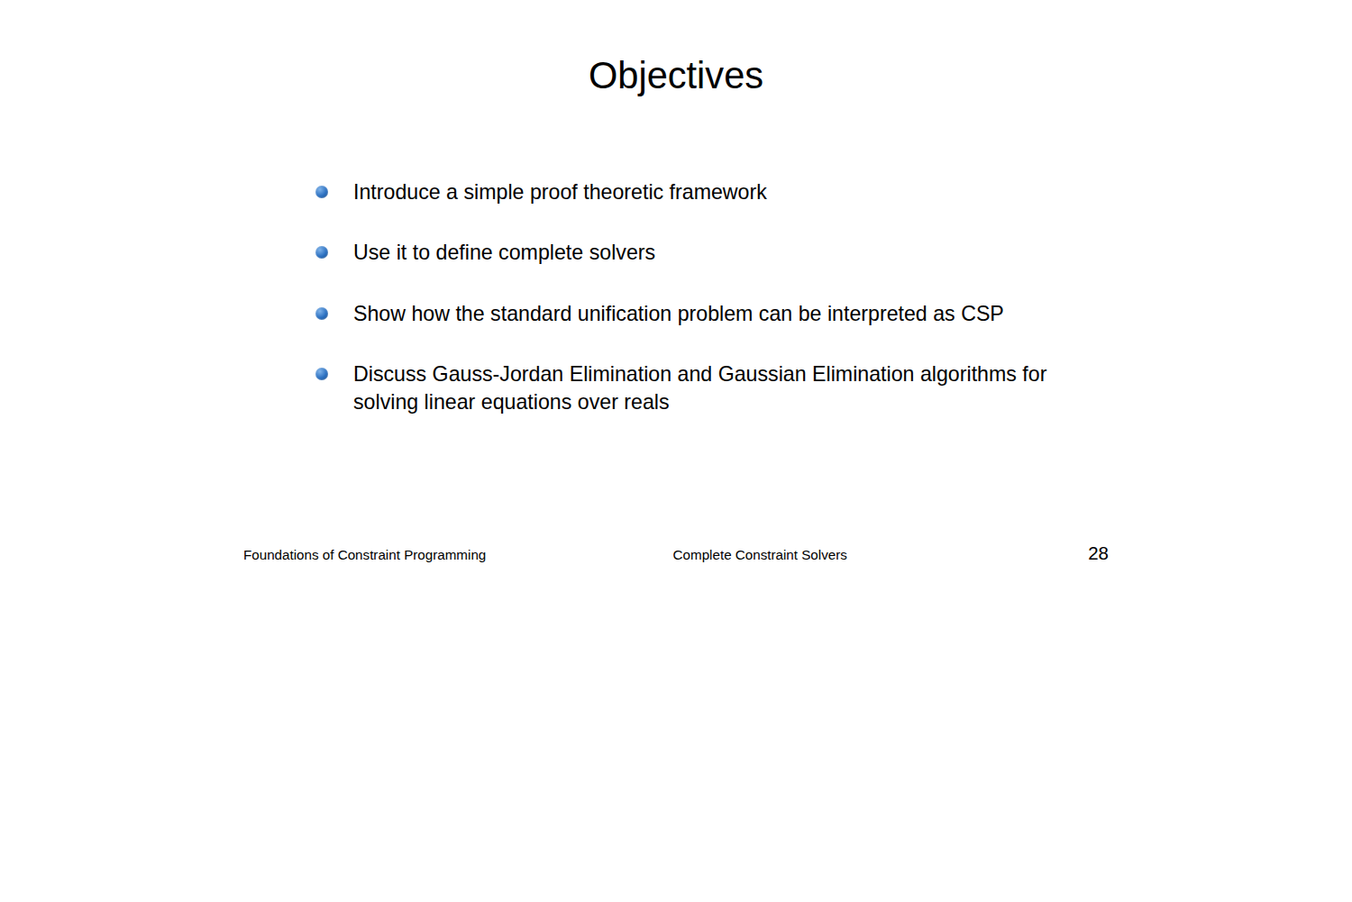Objectives
Introduce a simple proof theoretic framework
Use it to define complete solvers
Show how the standard unification problem can be interpreted as CSP
Discuss Gauss-Jordan Elimination and Gaussian Elimination algorithms for solving linear equations over reals
Foundations of Constraint Programming Complete Constraint Solvers 28